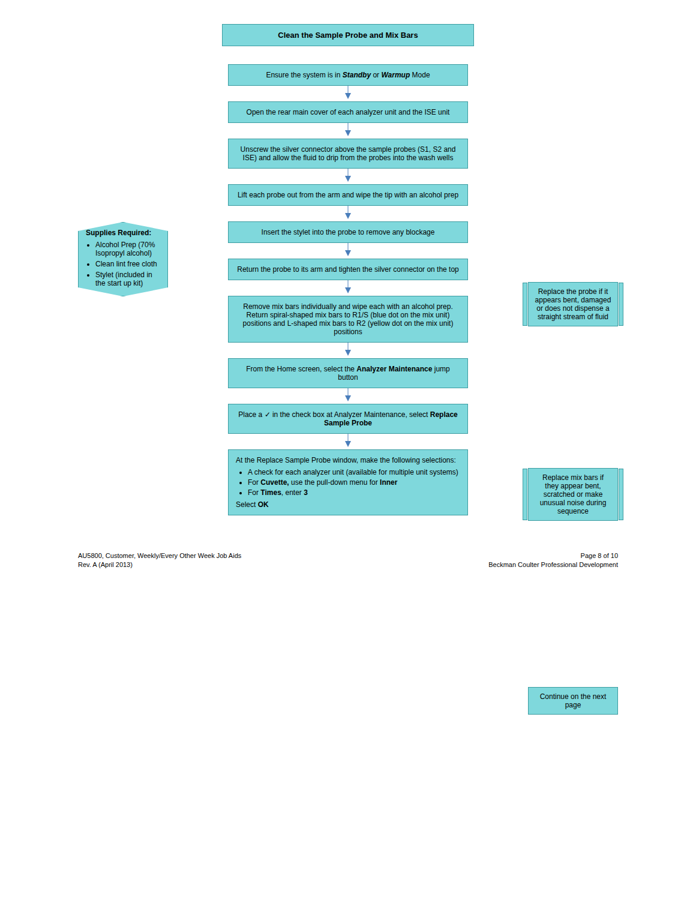Clean the Sample Probe and Mix Bars
Supplies Required:
Alcohol Prep (70% Isopropyl alcohol)
Clean lint free cloth
Stylet (included in the start up kit)
Replace the probe if it appears bent, damaged or does not dispense a straight stream of fluid
Replace mix bars if they appear bent, scratched or make unusual noise during sequence
Continue on the next page
Ensure the system is in Standby or Warmup Mode
Open the rear main cover of each analyzer unit and the ISE unit
Unscrew the silver connector above the sample probes (S1, S2 and ISE) and allow the fluid to drip from the probes into the wash wells
Lift each probe out from the arm and wipe the tip with an alcohol prep
Insert the stylet into the probe to remove any blockage
Return the probe to its arm and tighten the silver connector on the top
Remove mix bars individually and wipe each with an alcohol prep. Return spiral-shaped mix bars to R1/S (blue dot on the mix unit) positions and L-shaped mix bars to R2 (yellow dot on the mix unit) positions
From the Home screen, select the Analyzer Maintenance jump button
Place a ✓ in the check box at Analyzer Maintenance, select Replace Sample Probe
At the Replace Sample Probe window, make the following selections:
A check for each analyzer unit (available for multiple unit systems)
For Cuvette, use the pull-down menu for Inner
For Times, enter 3
Select OK
AU5800, Customer, Weekly/Every Other Week Job Aids
Rev. A (April 2013)
Page 8 of 10
Beckman Coulter Professional Development